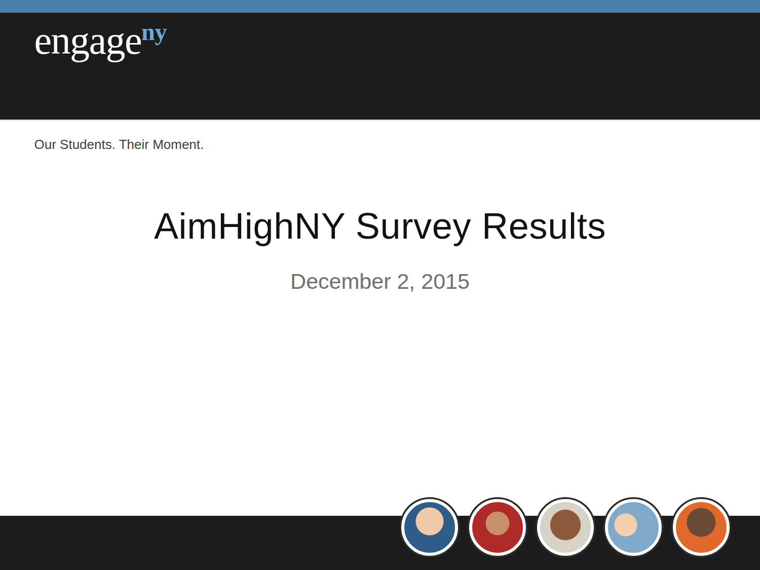engageny
Our Students. Their Moment.
AimHighNY Survey Results
December 2, 2015